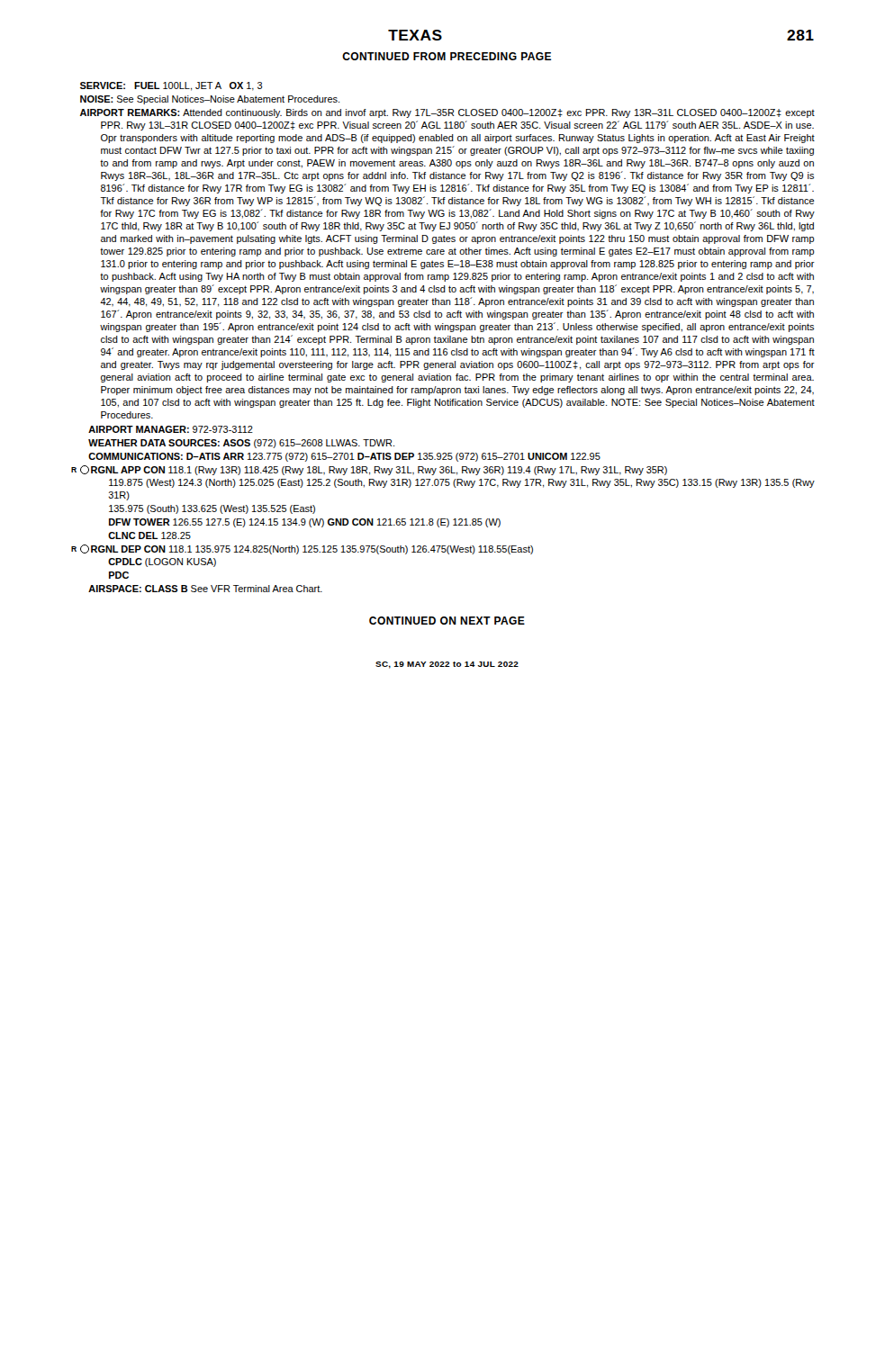TEXAS 281
CONTINUED FROM PRECEDING PAGE
SERVICE: FUEL 100LL, JET A OX 1, 3
NOISE: See Special Notices–Noise Abatement Procedures.
AIRPORT REMARKS: Attended continuously. Birds on and invof arpt. Rwy 17L–35R CLOSED 0400–1200Z‡ exc PPR. Rwy 13R–31L CLOSED 0400–1200Z‡ except PPR. Rwy 13L–31R CLOSED 0400–1200Z‡ exc PPR. Visual screen 20´ AGL 1180´ south AER 35C. Visual screen 22´ AGL 1179´ south AER 35L. ASDE–X in use. Opr transponders with altitude reporting mode and ADS–B (if equipped) enabled on all airport surfaces. Runway Status Lights in operation. Acft at East Air Freight must contact DFW Twr at 127.5 prior to taxi out. PPR for acft with wingspan 215´ or greater (GROUP VI), call arpt ops 972–973–3112 for flw–me svcs while taxiing to and from ramp and rwys. Arpt under const, PAEW in movement areas. A380 ops only auzd on Rwys 18R–36L and Rwy 18L–36R. B747–8 opns only auzd on Rwys 18R–36L, 18L–36R and 17R–35L. Ctc arpt opns for addnl info. Tkf distance for Rwy 17L from Twy Q2 is 8196´. Tkf distance for Rwy 35R from Twy Q9 is 8196´. Tkf distance for Rwy 17R from Twy EG is 13082´ and from Twy EH is 12816´. Tkf distance for Rwy 35L from Twy EQ is 13084´ and from Twy EP is 12811´. Tkf distance for Rwy 36R from Twy WP is 12815´, from Twy WQ is 13082´. Tkf distance for Rwy 18L from Twy WG is 13082´, from Twy WH is 12815´. Tkf distance for Rwy 17C from Twy EG is 13,082´. Tkf distance for Rwy 18R from Twy WG is 13,082´. Land And Hold Short signs on Rwy 17C at Twy B 10,460´ south of Rwy 17C thld, Rwy 18R at Twy B 10,100´ south of Rwy 18R thld, Rwy 35C at Twy EJ 9050´ north of Rwy 35C thld, Rwy 36L at Twy Z 10,650´ north of Rwy 36L thld, lgtd and marked with in–pavement pulsating white lgts. ACFT using Terminal D gates or apron entrance/exit points 122 thru 150 must obtain approval from DFW ramp tower 129.825 prior to entering ramp and prior to pushback. Use extreme care at other times. Acft using terminal E gates E2–E17 must obtain approval from ramp 131.0 prior to entering ramp and prior to pushback. Acft using terminal E gates E–18–E38 must obtain approval from ramp 128.825 prior to entering ramp and prior to pushback. Acft using Twy HA north of Twy B must obtain approval from ramp 129.825 prior to entering ramp. Apron entrance/exit points 1 and 2 clsd to acft with wingspan greater than 89´ except PPR. Apron entrance/exit points 3 and 4 clsd to acft with wingspan greater than 118´ except PPR. Apron entrance/exit points 5, 7, 42, 44, 48, 49, 51, 52, 117, 118 and 122 clsd to acft with wingspan greater than 118´. Apron entrance/exit points 31 and 39 clsd to acft with wingspan greater than 167´. Apron entrance/exit points 9, 32, 33, 34, 35, 36, 37, 38, and 53 clsd to acft with wingspan greater than 135´. Apron entrance/exit point 48 clsd to acft with wingspan greater than 195´. Apron entrance/exit point 124 clsd to acft with wingspan greater than 213´. Unless otherwise specified, all apron entrance/exit points clsd to acft with wingspan greater than 214´ except PPR. Terminal B apron taxilane btn apron entrance/exit point taxilanes 107 and 117 clsd to acft with wingspan 94´ and greater. Apron entrance/exit points 110, 111, 112, 113, 114, 115 and 116 clsd to acft with wingspan greater than 94´. Twy A6 clsd to acft with wingspan 171 ft and greater. Twys may rqr judgemental oversteering for large acft. PPR general aviation ops 0600–1100Z‡, call arpt ops 972–973–3112. PPR from arpt ops for general aviation acft to proceed to airline terminal gate exc to general aviation fac. PPR from the primary tenant airlines to opr within the central terminal area. Proper minimum object free area distances may not be maintained for ramp/apron taxi lanes. Twy edge reflectors along all twys. Apron entrance/exit points 22, 24, 105, and 107 clsd to acft with wingspan greater than 125 ft. Ldg fee. Flight Notification Service (ADCUS) available. NOTE: See Special Notices–Noise Abatement Procedures.
AIRPORT MANAGER: 972-973-3112
WEATHER DATA SOURCES: ASOS (972) 615–2608 LLWAS. TDWR.
COMMUNICATIONS: D–ATIS ARR 123.775 (972) 615–2701 D–ATIS DEP 135.925 (972) 615–2701 UNICOM 122.95
RRGNL APP CON 118.1 (Rwy 13R) 118.425 (Rwy 18L, Rwy 18R, Rwy 31L, Rwy 36L, Rwy 36R) 119.4 (Rwy 17L, Rwy 31L, Rwy 35R)
119.875 (West) 124.3 (North) 125.025 (East) 125.2 (South, Rwy 31R) 127.075 (Rwy 17C, Rwy 17R, Rwy 31L, Rwy 35L, Rwy 35C) 133.15 (Rwy 13R) 135.5 (Rwy 31R)
135.975 (South) 133.625 (West) 135.525 (East)
DFW TOWER 126.55 127.5 (E) 124.15 134.9 (W) GND CON 121.65 121.8 (E) 121.85 (W)
CLNC DEL 128.25
RRGNL DEP CON 118.1 135.975 124.825(North) 125.125 135.975(South) 126.475(West) 118.55(East)
CPDLC (LOGON KUSA)
PDC
AIRSPACE: CLASS B See VFR Terminal Area Chart.
CONTINUED ON NEXT PAGE
SC, 19 MAY 2022 to 14 JUL 2022